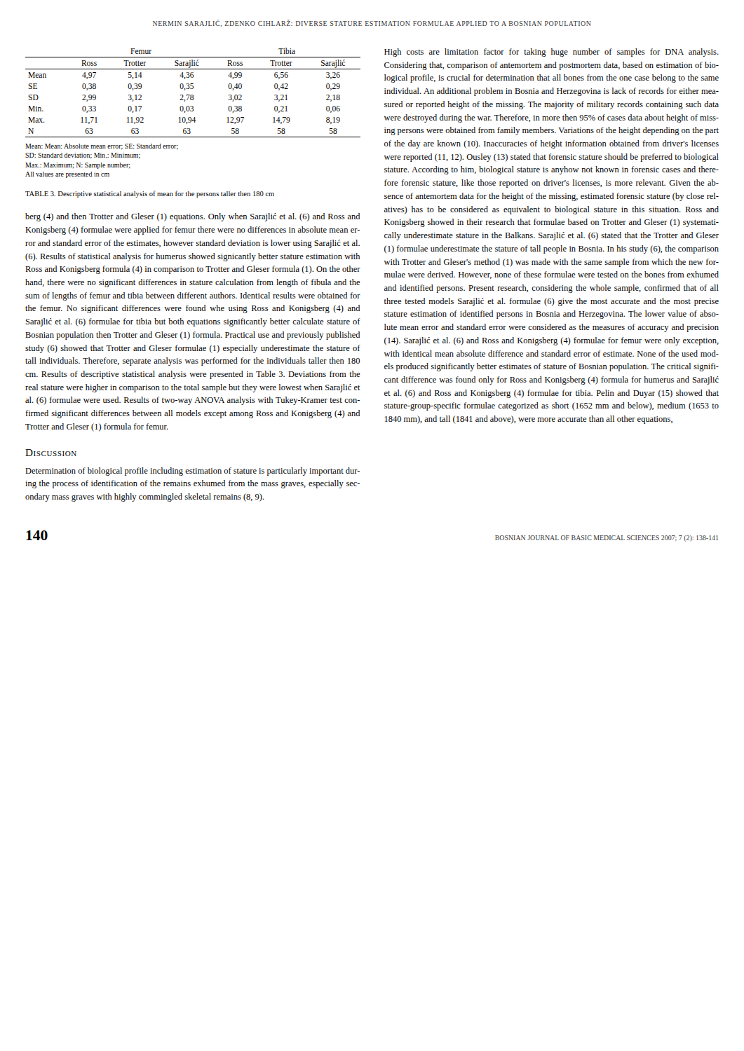Nermin Sarajlić, Zdenko Cihlarž: Diverse stature estimation formulae applied to a Bosnian population
| | Femur | Tibia |
| --- | --- | --- |
| | Ross | Trotter | Sarajlić | Ross | Trotter | Sarajlić |
| Mean | 4,97 | 5,14 | 4,36 | 4,99 | 6,56 | 3,26 |
| SE | 0,38 | 0,39 | 0,35 | 0,40 | 0,42 | 0,29 |
| SD | 2,99 | 3,12 | 2,78 | 3,02 | 3,21 | 2,18 |
| Min. | 0,33 | 0,17 | 0,03 | 0,38 | 0,21 | 0,06 |
| Max. | 11,71 | 11,92 | 10,94 | 12,97 | 14,79 | 8,19 |
| N | 63 | 63 | 63 | 58 | 58 | 58 |
Mean: Mean: Absolute mean error; SE: Standard error;
SD: Standard deviation; Min.: Minimum;
Max.: Maximum; N: Sample number;
All values are presented in cm
TABLE 3. Descriptive statistical analysis of mean for the persons taller then 180 cm
berg (4) and then Trotter and Gleser (1) equations. Only when Sarajlić et al. (6) and Ross and Konigsberg (4) formulae were applied for femur there were no differences in absolute mean error and standard error of the estimates, however standard deviation is lower using Sarajlić et al. (6). Results of statistical analysis for humerus showed signicantly better stature estimation with Ross and Konigsberg formula (4) in comparison to Trotter and Gleser formula (1). On the other hand, there were no significant differences in stature calculation from length of fibula and the sum of lengths of femur and tibia between different authors. Identical results were obtained for the femur. No significant differences were found whe using Ross and Konigsberg (4) and Sarajlić et al. (6) formulae for tibia but both equations significantly better calculate stature of Bosnian population then Trotter and Gleser (1) formula. Practical use and previously published study (6) showed that Trotter and Gleser formulae (1) especially underestimate the stature of tall individuals. Therefore, separate analysis was performed for the individuals taller then 180 cm. Results of descriptive statistical analysis were presented in Table 3. Deviations from the real stature were higher in comparison to the total sample but they were lowest when Sarajlić et al. (6) formulae were used. Results of two-way ANOVA analysis with Tukey-Kramer test confirmed significant differences between all models except among Ross and Konigsberg (4) and Trotter and Gleser (1) formula for femur.
Discussion
Determination of biological profile including estimation of stature is particularly important during the process of identification of the remains exhumed from the mass graves, especially secondary mass graves with highly commingled skeletal remains (8, 9).
High costs are limitation factor for taking huge number of samples for DNA analysis. Considering that, comparison of antemortem and postmortem data, based on estimation of biological profile, is crucial for determination that all bones from the one case belong to the same individual. An additional problem in Bosnia and Herzegovina is lack of records for either measured or reported height of the missing. The majority of military records containing such data were destroyed during the war. Therefore, in more then 95% of cases data about height of missing persons were obtained from family members. Variations of the height depending on the part of the day are known (10). Inaccuracies of height information obtained from driver's licenses were reported (11, 12). Ousley (13) stated that forensic stature should be preferred to biological stature. According to him, biological stature is anyhow not known in forensic cases and therefore forensic stature, like those reported on driver's licenses, is more relevant. Given the absence of antemortem data for the height of the missing, estimated forensic stature (by close relatives) has to be considered as equivalent to biological stature in this situation. Ross and Konigsberg showed in their research that formulae based on Trotter and Gleser (1) systematically underestimate stature in the Balkans. Sarajlić et al. (6) stated that the Trotter and Gleser (1) formulae underestimate the stature of tall people in Bosnia. In his study (6), the comparison with Trotter and Gleser's method (1) was made with the same sample from which the new formulae were derived. However, none of these formulae were tested on the bones from exhumed and identified persons. Present research, considering the whole sample, confirmed that of all three tested models Sarajlić et al. formulae (6) give the most accurate and the most precise stature estimation of identified persons in Bosnia and Herzegovina. The lower value of absolute mean error and standard error were considered as the measures of accuracy and precision (14). Sarajlić et al. (6) and Ross and Konigsberg (4) formulae for femur were only exception, with identical mean absolute difference and standard error of estimate. None of the used models produced significantly better estimates of stature of Bosnian population. The critical significant difference was found only for Ross and Konigsberg (4) formula for humerus and Sarajlić et al. (6) and Ross and Konigsberg (4) formulae for tibia. Pelin and Duyar (15) showed that stature-group-specific formulae categorized as short (1652 mm and below), medium (1653 to 1840 mm), and tall (1841 and above), were more accurate than all other equations,
140
BOSNIAN JOURNAL OF BASIC MEDICAL SCIENCES 2007; 7 (2): 138-141